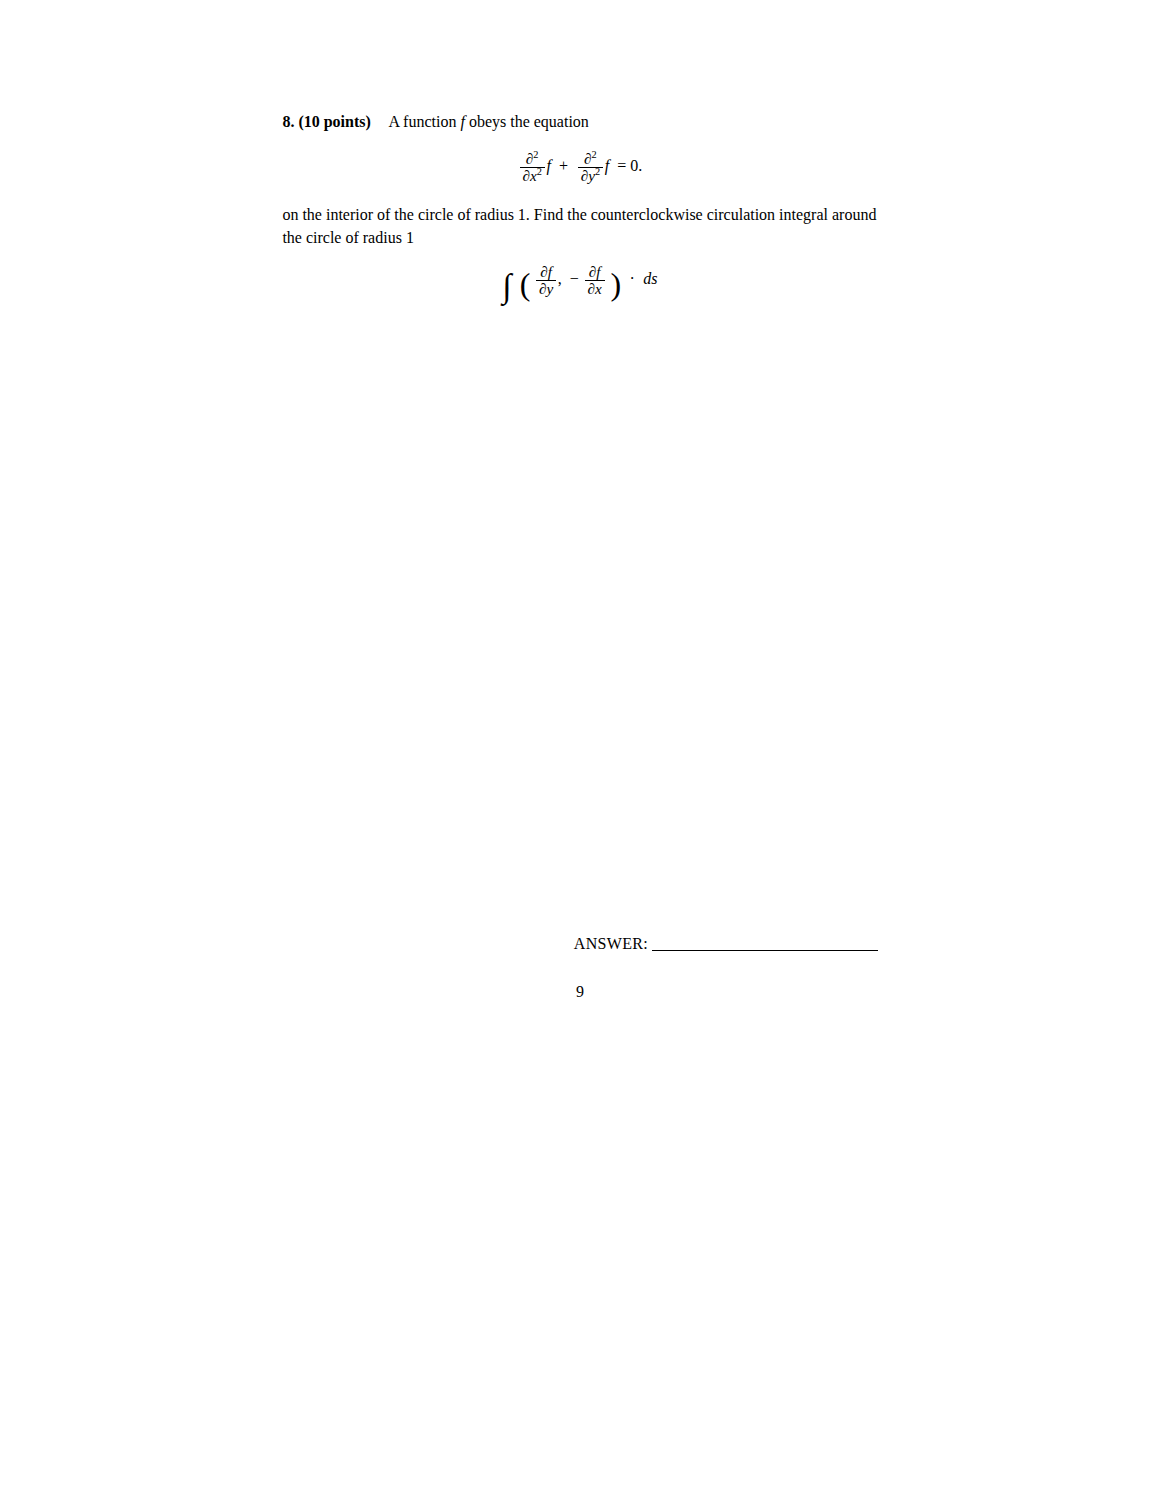8. (10 points) A function f obeys the equation
∂2 ∂x2 f + ∂2 ∂y2 f = 0.
on the interior of the circle of radius 1. Find the counterclockwise circulation integral around the circle of radius 1
∫ ( ∂f ∂y , − ∂f ∂x ) · ds
ANSWER:
9